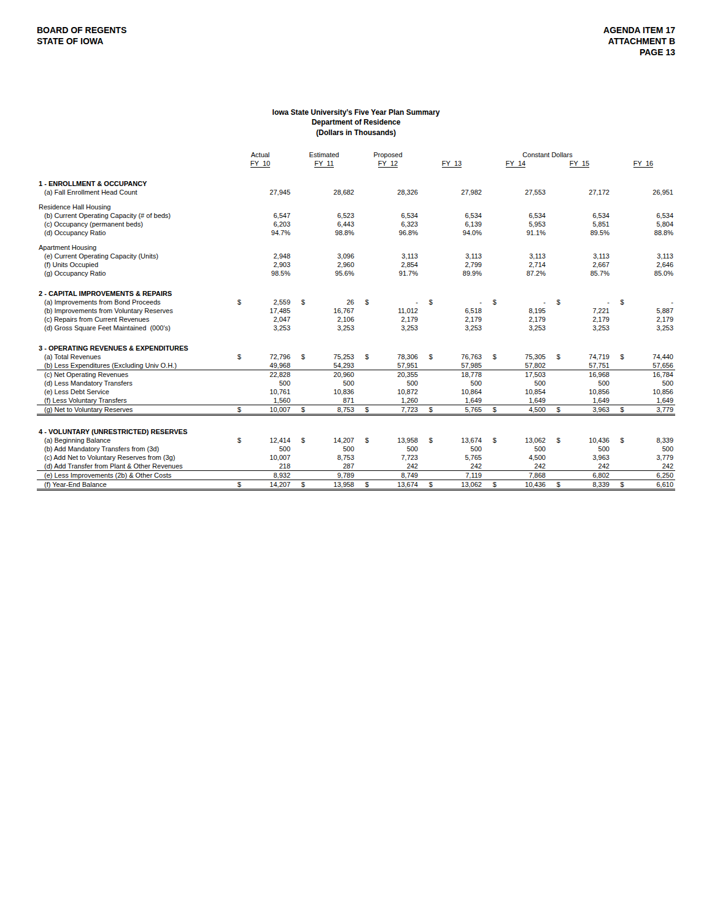BOARD OF REGENTS
STATE OF IOWA
AGENDA ITEM 17
ATTACHMENT B
PAGE 13
Iowa State University’s Five Year Plan Summary
Department of Residence
(Dollars in Thousands)
| | Actual | Estimated | Proposed | Constant Dollars |
| | FY 10 | FY 11 | FY 12 | FY 13 | FY 14 | FY 15 | FY 16 |
| 1 - ENROLLMENT & OCCUPANCY | |
| (a) Fall Enrollment Head Count | | 27,945 | | 28,682 | | 28,326 | | 27,982 | | 27,553 | | 27,172 | | 26,951 |
| Residence Hall Housing | |
| (b) Current Operating Capacity (# of beds) | | 6,547 | | 6,523 | | 6,534 | | 6,534 | | 6,534 | | 6,534 | | 6,534 |
| (c) Occupancy (permanent beds) | | 6,203 | | 6,443 | | 6,323 | | 6,139 | | 5,953 | | 5,851 | | 5,804 |
| (d) Occupancy Ratio | | 94.7% | | 98.8% | | 96.8% | | 94.0% | | 91.1% | | 89.5% | | 88.8% |
| Apartment Housing | |
| (e) Current Operating Capacity (Units) | | 2,948 | | 3,096 | | 3,113 | | 3,113 | | 3,113 | | 3,113 | | 3,113 |
| (f) Units Occupied | | 2,903 | | 2,960 | | 2,854 | | 2,799 | | 2,714 | | 2,667 | | 2,646 |
| (g) Occupancy Ratio | | 98.5% | | 95.6% | | 91.7% | | 89.9% | | 87.2% | | 85.7% | | 85.0% |
| 2 - CAPITAL IMPROVEMENTS & REPAIRS | |
| (a) Improvements from Bond Proceeds | $ | 2,559 | $ | 26 | $ | - | $ | - | $ | - | $ | - | $ | - |
| (b) Improvements from Voluntary Reserves | | 17,485 | | 16,767 | | 11,012 | | 6,518 | | 8,195 | | 7,221 | | 5,887 |
| (c) Repairs from Current Revenues | | 2,047 | | 2,106 | | 2,179 | | 2,179 | | 2,179 | | 2,179 | | 2,179 |
| (d) Gross Square Feet Maintained (000's) | | 3,253 | | 3,253 | | 3,253 | | 3,253 | | 3,253 | | 3,253 | | 3,253 |
| 3 - OPERATING REVENUES & EXPENDITURES | |
| (a) Total Revenues | $ | 72,796 | $ | 75,253 | $ | 78,306 | $ | 76,763 | $ | 75,305 | $ | 74,719 | $ | 74,440 |
| (b) Less Expenditures (Excluding Univ O.H.) | | 49,968 | | 54,293 | | 57,951 | | 57,985 | | 57,802 | | 57,751 | | 57,656 |
| (c) Net Operating Revenues | | 22,828 | | 20,960 | | 20,355 | | 18,778 | | 17,503 | | 16,968 | | 16,784 |
| (d) Less Mandatory Transfers | | 500 | | 500 | | 500 | | 500 | | 500 | | 500 | | 500 |
| (e) Less Debt Service | | 10,761 | | 10,836 | | 10,872 | | 10,864 | | 10,854 | | 10,856 | | 10,856 |
| (f) Less Voluntary Transfers | | 1,560 | | 871 | | 1,260 | | 1,649 | | 1,649 | | 1,649 | | 1,649 |
| (g) Net to Voluntary Reserves | $ | 10,007 | $ | 8,753 | $ | 7,723 | $ | 5,765 | $ | 4,500 | $ | 3,963 | $ | 3,779 |
| 4 - VOLUNTARY (UNRESTRICTED) RESERVES | |
| (a) Beginning Balance | $ | 12,414 | $ | 14,207 | $ | 13,958 | $ | 13,674 | $ | 13,062 | $ | 10,436 | $ | 8,339 |
| (b) Add Mandatory Transfers from (3d) | | 500 | | 500 | | 500 | | 500 | | 500 | | 500 | | 500 |
| (c) Add Net to Voluntary Reserves from (3g) | | 10,007 | | 8,753 | | 7,723 | | 5,765 | | 4,500 | | 3,963 | | 3,779 |
| (d) Add Transfer from Plant & Other Revenues | | 218 | | 287 | | 242 | | 242 | | 242 | | 242 | | 242 |
| (e) Less Improvements (2b) & Other Costs | | 8,932 | | 9,789 | | 8,749 | | 7,119 | | 7,868 | | 6,802 | | 6,250 |
| (f) Year-End Balance | $ | 14,207 | $ | 13,958 | $ | 13,674 | $ | 13,062 | $ | 10,436 | $ | 8,339 | $ | 6,610 |